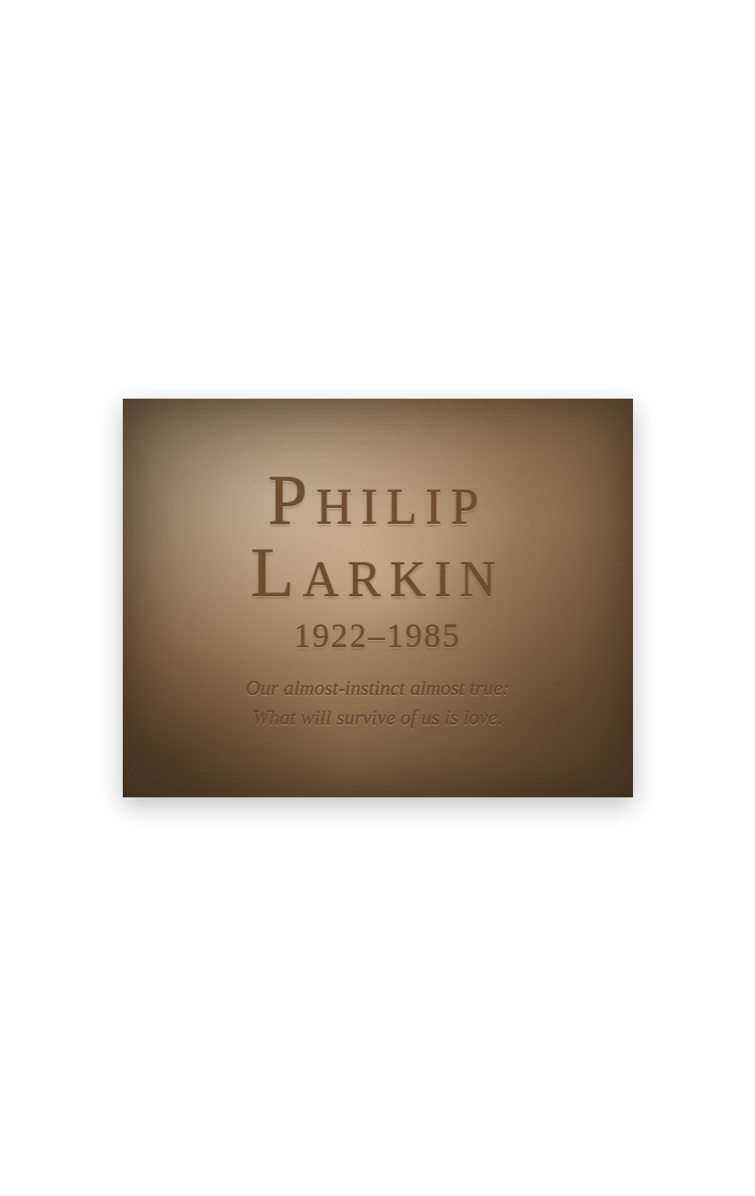Philip Larkin
1922–1985
Our almost-instinct almost true:
What will survive of us is love.
Memorial stone for the poet Philip Larkin (1922–1985), bearing the closing lines of his poem “An Arundel Tomb.”